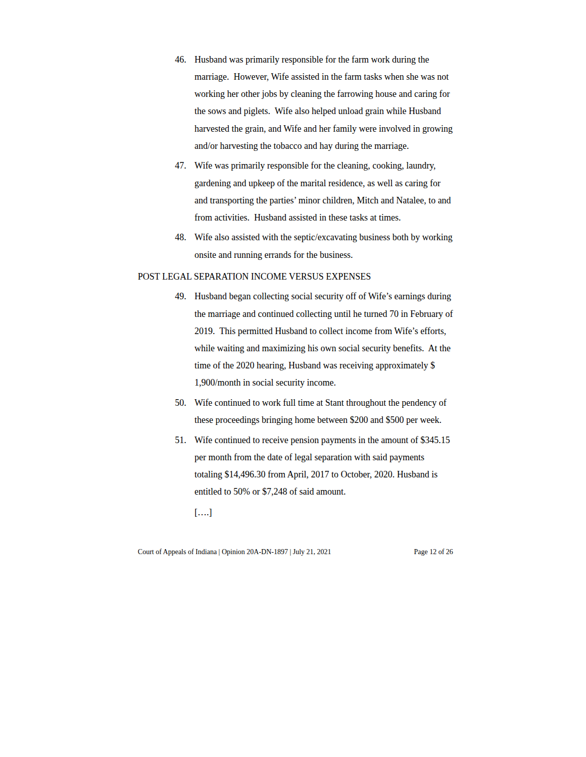46. Husband was primarily responsible for the farm work during the marriage. However, Wife assisted in the farm tasks when she was not working her other jobs by cleaning the farrowing house and caring for the sows and piglets. Wife also helped unload grain while Husband harvested the grain, and Wife and her family were involved in growing and/or harvesting the tobacco and hay during the marriage.
47. Wife was primarily responsible for the cleaning, cooking, laundry, gardening and upkeep of the marital residence, as well as caring for and transporting the parties’ minor children, Mitch and Natalee, to and from activities. Husband assisted in these tasks at times.
48. Wife also assisted with the septic/excavating business both by working onsite and running errands for the business.
POST LEGAL SEPARATION INCOME VERSUS EXPENSES
49. Husband began collecting social security off of Wife’s earnings during the marriage and continued collecting until he turned 70 in February of 2019. This permitted Husband to collect income from Wife’s efforts, while waiting and maximizing his own social security benefits. At the time of the 2020 hearing, Husband was receiving approximately $ 1,900/month in social security income.
50. Wife continued to work full time at Stant throughout the pendency of these proceedings bringing home between $200 and $500 per week.
51. Wife continued to receive pension payments in the amount of $345.15 per month from the date of legal separation with said payments totaling $14,496.30 from April, 2017 to October, 2020. Husband is entitled to 50% or $7,248 of said amount.
[….]
Court of Appeals of Indiana | Opinion 20A-DN-1897 | July 21, 2021 Page 12 of 26